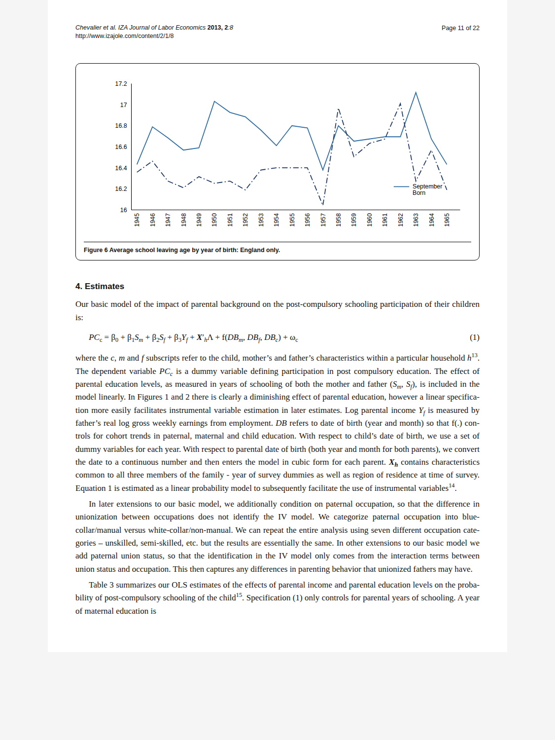Chevalier et al. IZA Journal of Labor Economics 2013, 2:8
http://www.izajole.com/content/2/1/8
Page 11 of 22
17.2 17 16.8 16.6 16.4 16.2 16 1945 1946 1947 1948 1949 1950 1951 1952 1953 1954 1955 1956 1957 1958 1959 1960 1961 1962 1963 1964 1965 September Born
Figure 6 Average school leaving age by year of birth: England only.
4. Estimates
Our basic model of the impact of parental background on the post-compulsory schooling participation of their children is:
PCc = β0 + β1Sm + β2Sf + β3Yf + X′hΛ + f(DBm, DBf, DBc) + ωc
(1)
where the c, m and f subscripts refer to the child, mother’s and father’s characteristics within a particular household h 13. The dependent variable PCc is a dummy variable defining participation in post compulsory education. The effect of parental education levels, as measured in years of schooling of both the mother and father (Sm, Sf), is included in the model linearly. In Figures 1 and 2 there is clearly a diminishing effect of parental education, however a linear specification more easily facilitates instrumental variable estimation in later estimates. Log parental income Yf is measured by father’s real log gross weekly earnings from employment. DB refers to date of birth (year and month) so that f(.) controls for cohort trends in paternal, maternal and child education. With respect to child’s date of birth, we use a set of dummy variables for each year. With respect to parental date of birth (both year and month for both parents), we convert the date to a continuous number and then enters the model in cubic form for each parent. Xh contains characteristics common to all three members of the family - year of survey dummies as well as region of residence at time of survey. Equation 1 is estimated as a linear probability model to subsequently facilitate the use of instrumental variables14.
In later extensions to our basic model, we additionally condition on paternal occupation, so that the difference in unionization between occupations does not identify the IV model. We categorize paternal occupation into blue-collar/manual versus white-collar/non-manual. We can repeat the entire analysis using seven different occupation categories – unskilled, semi-skilled, etc. but the results are essentially the same. In other extensions to our basic model we add paternal union status, so that the identification in the IV model only comes from the interaction terms between union status and occupation. This then captures any differences in parenting behavior that unionized fathers may have.
Table 3 summarizes our OLS estimates of the effects of parental income and parental education levels on the probability of post-compulsory schooling of the child15. Specification (1) only controls for parental years of schooling. A year of maternal education is